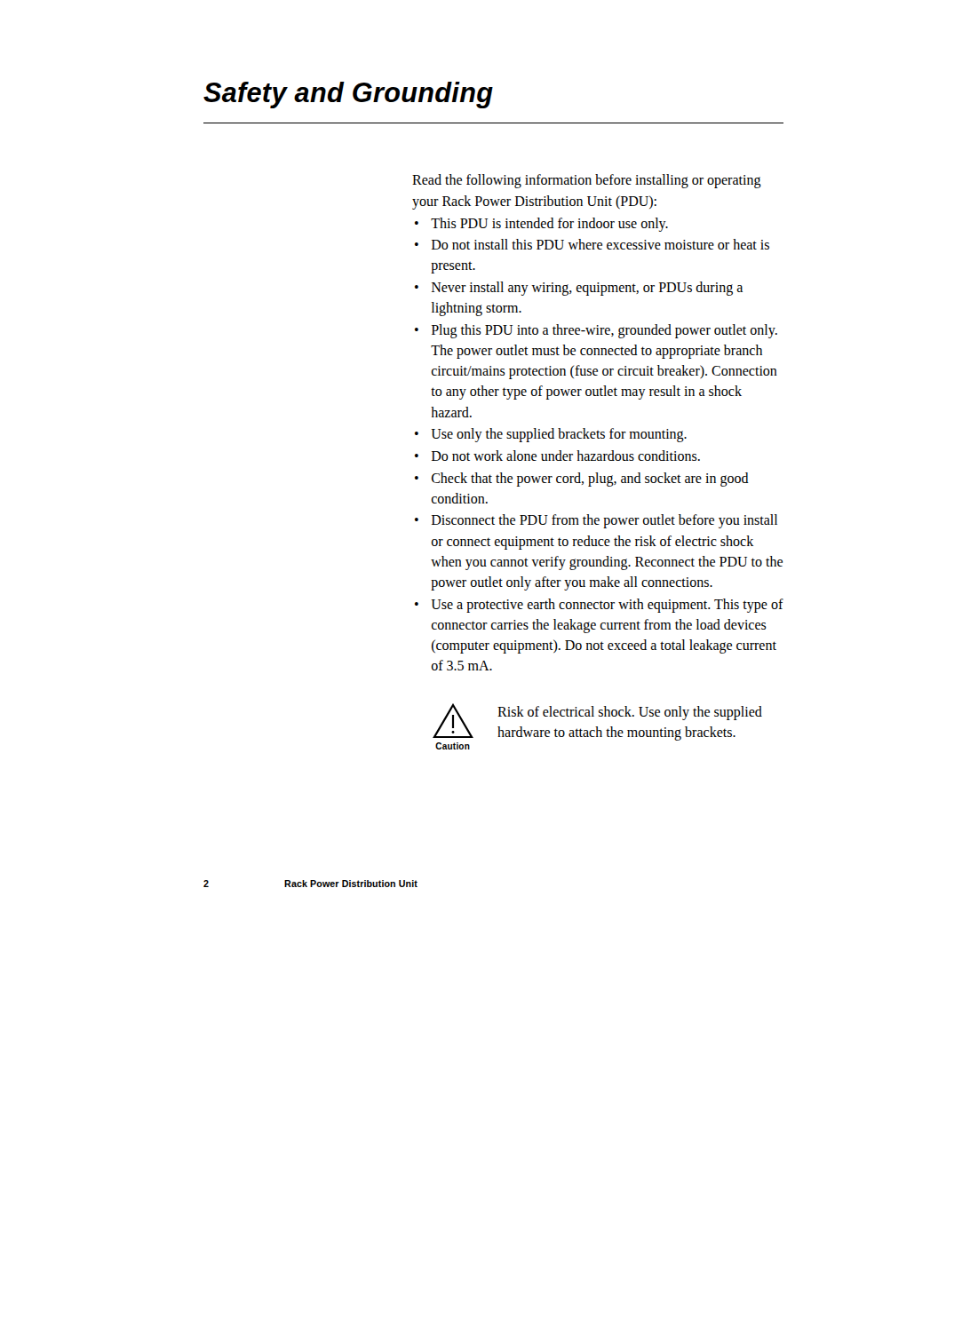Safety and Grounding
Read the following information before installing or operating your Rack Power Distribution Unit (PDU):
This PDU is intended for indoor use only.
Do not install this PDU where excessive moisture or heat is present.
Never install any wiring, equipment, or PDUs during a lightning storm.
Plug this PDU into a three-wire, grounded power outlet only. The power outlet must be connected to appropriate branch circuit/mains protection (fuse or circuit breaker). Connection to any other type of power outlet may result in a shock hazard.
Use only the supplied brackets for mounting.
Do not work alone under hazardous conditions.
Check that the power cord, plug, and socket are in good condition.
Disconnect the PDU from the power outlet before you install or connect equipment to reduce the risk of electric shock when you cannot verify grounding. Reconnect the PDU to the power outlet only after you make all connections.
Use a protective earth connector with equipment. This type of connector carries the leakage current from the load devices (computer equipment). Do not exceed a total leakage current of 3.5 mA.
Caution
Risk of electrical shock. Use only the supplied hardware to attach the mounting brackets.
2 Rack Power Distribution Unit